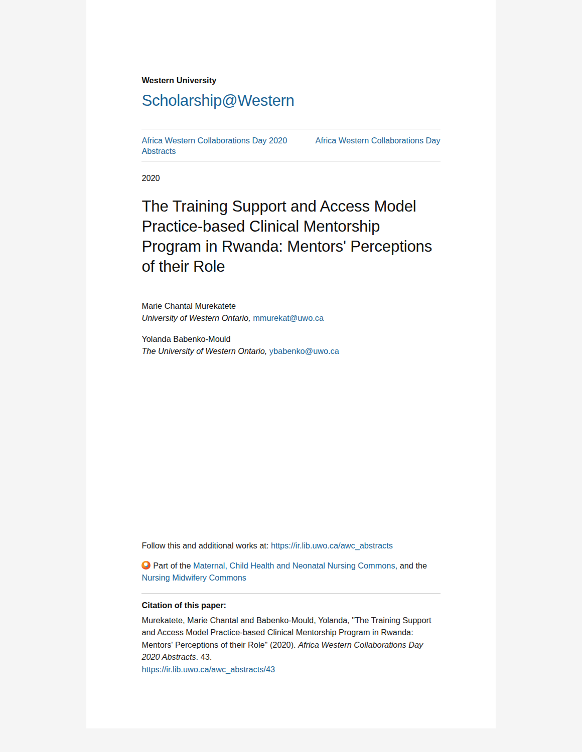Western University
Scholarship@Western
Africa Western Collaborations Day 2020 Abstracts
Africa Western Collaborations Day
2020
The Training Support and Access Model Practice-based Clinical Mentorship Program in Rwanda: Mentors' Perceptions of their Role
Marie Chantal Murekatete
University of Western Ontario, mmurekat@uwo.ca
Yolanda Babenko-Mould
The University of Western Ontario, ybabenko@uwo.ca
Follow this and additional works at: https://ir.lib.uwo.ca/awc_abstracts
Part of the Maternal, Child Health and Neonatal Nursing Commons, and the Nursing Midwifery Commons
Citation of this paper:
Murekatete, Marie Chantal and Babenko-Mould, Yolanda, "The Training Support and Access Model Practice-based Clinical Mentorship Program in Rwanda: Mentors' Perceptions of their Role" (2020). Africa Western Collaborations Day 2020 Abstracts. 43.
https://ir.lib.uwo.ca/awc_abstracts/43